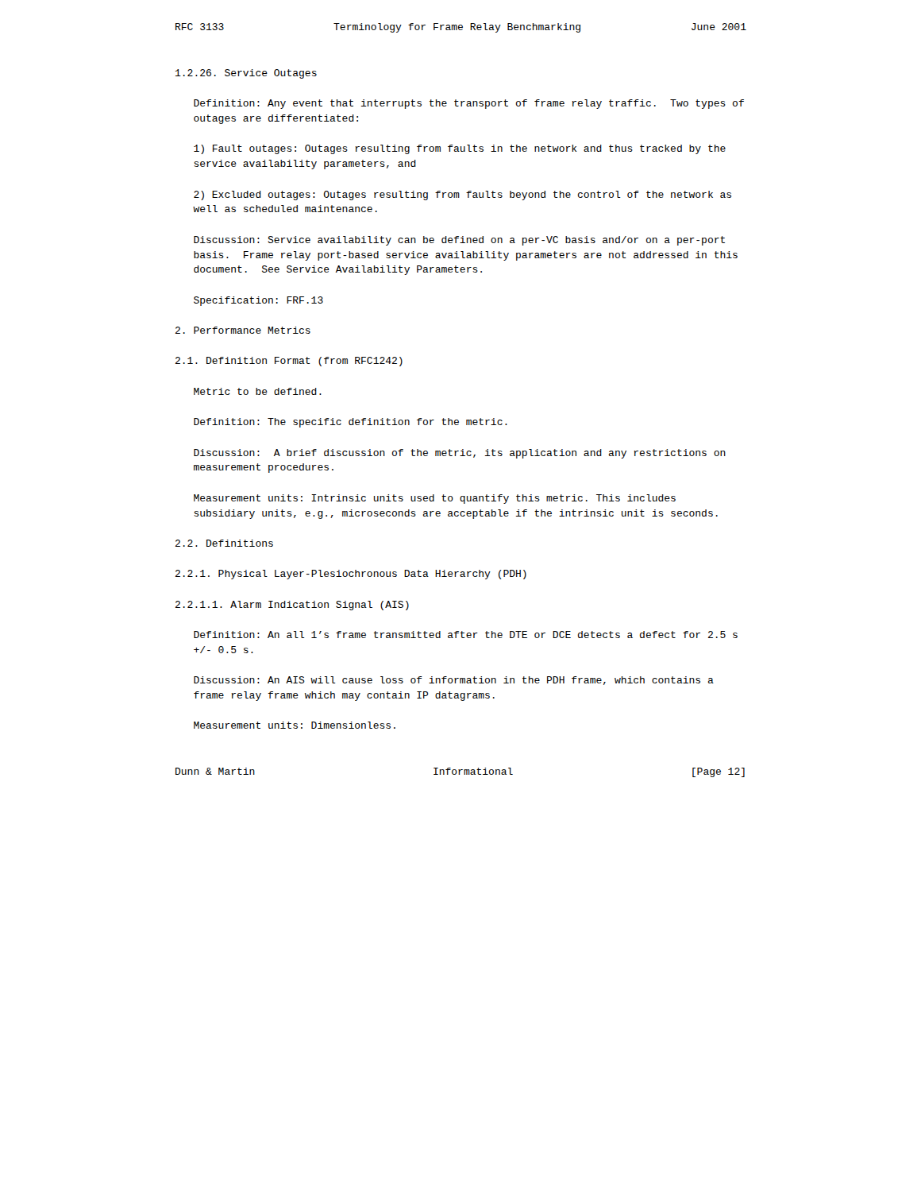RFC 3133 Terminology for Frame Relay Benchmarking June 2001
1.2.26. Service Outages
Definition: Any event that interrupts the transport of frame relay traffic. Two types of outages are differentiated:
1) Fault outages: Outages resulting from faults in the network and thus tracked by the service availability parameters, and
2) Excluded outages: Outages resulting from faults beyond the control of the network as well as scheduled maintenance.
Discussion: Service availability can be defined on a per-VC basis and/or on a per-port basis. Frame relay port-based service availability parameters are not addressed in this document. See Service Availability Parameters.
Specification: FRF.13
2. Performance Metrics
2.1. Definition Format (from RFC1242)
Metric to be defined.
Definition: The specific definition for the metric.
Discussion: A brief discussion of the metric, its application and any restrictions on measurement procedures.
Measurement units: Intrinsic units used to quantify this metric. This includes subsidiary units, e.g., microseconds are acceptable if the intrinsic unit is seconds.
2.2. Definitions
2.2.1. Physical Layer-Plesiochronous Data Hierarchy (PDH)
2.2.1.1. Alarm Indication Signal (AIS)
Definition: An all 1’s frame transmitted after the DTE or DCE detects a defect for 2.5 s +/- 0.5 s.
Discussion: An AIS will cause loss of information in the PDH frame, which contains a frame relay frame which may contain IP datagrams.
Measurement units: Dimensionless.
Dunn & Martin Informational [Page 12]